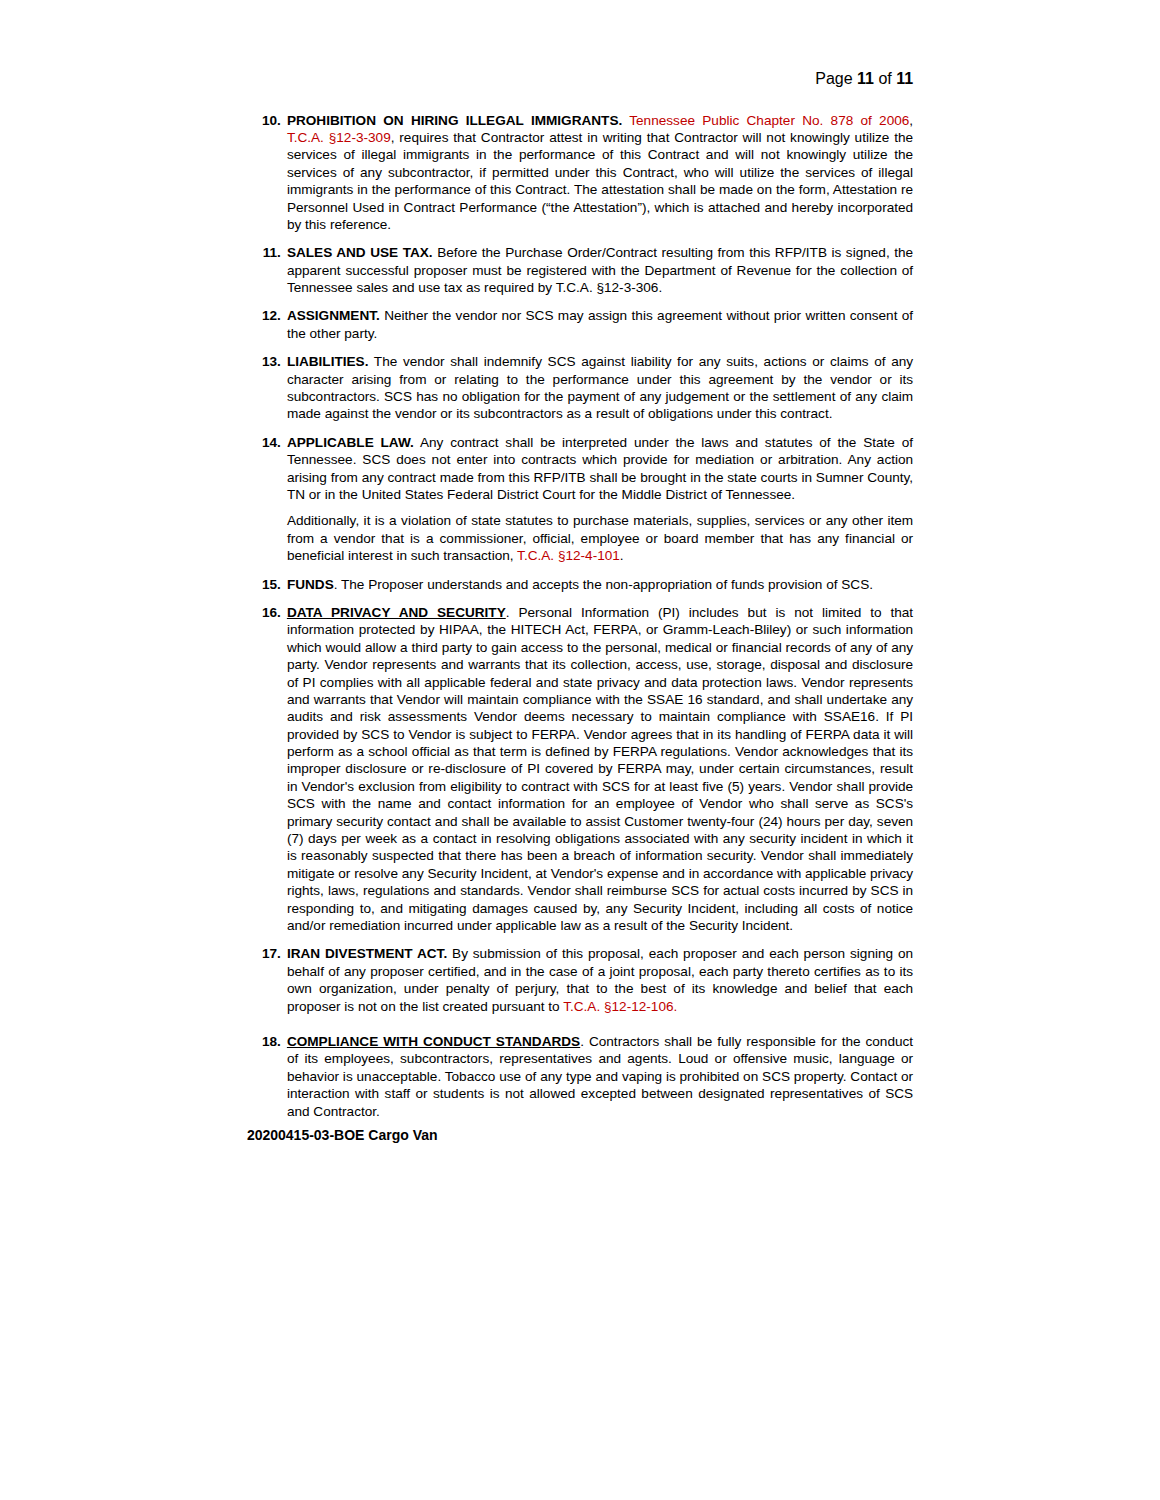Page 11 of 11
PROHIBITION ON HIRING ILLEGAL IMMIGRANTS. Tennessee Public Chapter No. 878 of 2006, T.C.A. §12-3-309, requires that Contractor attest in writing that Contractor will not knowingly utilize the services of illegal immigrants in the performance of this Contract and will not knowingly utilize the services of any subcontractor, if permitted under this Contract, who will utilize the services of illegal immigrants in the performance of this Contract. The attestation shall be made on the form, Attestation re Personnel Used in Contract Performance (“the Attestation”), which is attached and hereby incorporated by this reference.
SALES AND USE TAX. Before the Purchase Order/Contract resulting from this RFP/ITB is signed, the apparent successful proposer must be registered with the Department of Revenue for the collection of Tennessee sales and use tax as required by T.C.A. §12-3-306.
ASSIGNMENT. Neither the vendor nor SCS may assign this agreement without prior written consent of the other party.
LIABILITIES. The vendor shall indemnify SCS against liability for any suits, actions or claims of any character arising from or relating to the performance under this agreement by the vendor or its subcontractors. SCS has no obligation for the payment of any judgement or the settlement of any claim made against the vendor or its subcontractors as a result of obligations under this contract.
APPLICABLE LAW. Any contract shall be interpreted under the laws and statutes of the State of Tennessee. SCS does not enter into contracts which provide for mediation or arbitration. Any action arising from any contract made from this RFP/ITB shall be brought in the state courts in Sumner County, TN or in the United States Federal District Court for the Middle District of Tennessee.
Additionally, it is a violation of state statutes to purchase materials, supplies, services or any other item from a vendor that is a commissioner, official, employee or board member that has any financial or beneficial interest in such transaction, T.C.A. §12-4-101.
FUNDS. The Proposer understands and accepts the non-appropriation of funds provision of SCS.
DATA PRIVACY AND SECURITY. Personal Information (PI) includes but is not limited to that information protected by HIPAA, the HITECH Act, FERPA, or Gramm-Leach-Bliley) or such information which would allow a third party to gain access to the personal, medical or financial records of any of any party. Vendor represents and warrants that its collection, access, use, storage, disposal and disclosure of PI complies with all applicable federal and state privacy and data protection laws. Vendor represents and warrants that Vendor will maintain compliance with the SSAE 16 standard, and shall undertake any audits and risk assessments Vendor deems necessary to maintain compliance with SSAE16. If PI provided by SCS to Vendor is subject to FERPA. Vendor agrees that in its handling of FERPA data it will perform as a school official as that term is defined by FERPA regulations. Vendor acknowledges that its improper disclosure or re-disclosure of PI covered by FERPA may, under certain circumstances, result in Vendor's exclusion from eligibility to contract with SCS for at least five (5) years. Vendor shall provide SCS with the name and contact information for an employee of Vendor who shall serve as SCS's primary security contact and shall be available to assist Customer twenty-four (24) hours per day, seven (7) days per week as a contact in resolving obligations associated with any security incident in which it is reasonably suspected that there has been a breach of information security. Vendor shall immediately mitigate or resolve any Security Incident, at Vendor's expense and in accordance with applicable privacy rights, laws, regulations and standards. Vendor shall reimburse SCS for actual costs incurred by SCS in responding to, and mitigating damages caused by, any Security Incident, including all costs of notice and/or remediation incurred under applicable law as a result of the Security Incident.
IRAN DIVESTMENT ACT. By submission of this proposal, each proposer and each person signing on behalf of any proposer certified, and in the case of a joint proposal, each party thereto certifies as to its own organization, under penalty of perjury, that to the best of its knowledge and belief that each proposer is not on the list created pursuant to T.C.A. §12-12-106.
COMPLIANCE WITH CONDUCT STANDARDS. Contractors shall be fully responsible for the conduct of its employees, subcontractors, representatives and agents. Loud or offensive music, language or behavior is unacceptable. Tobacco use of any type and vaping is prohibited on SCS property. Contact or interaction with staff or students is not allowed excepted between designated representatives of SCS and Contractor.
20200415-03-BOE Cargo Van